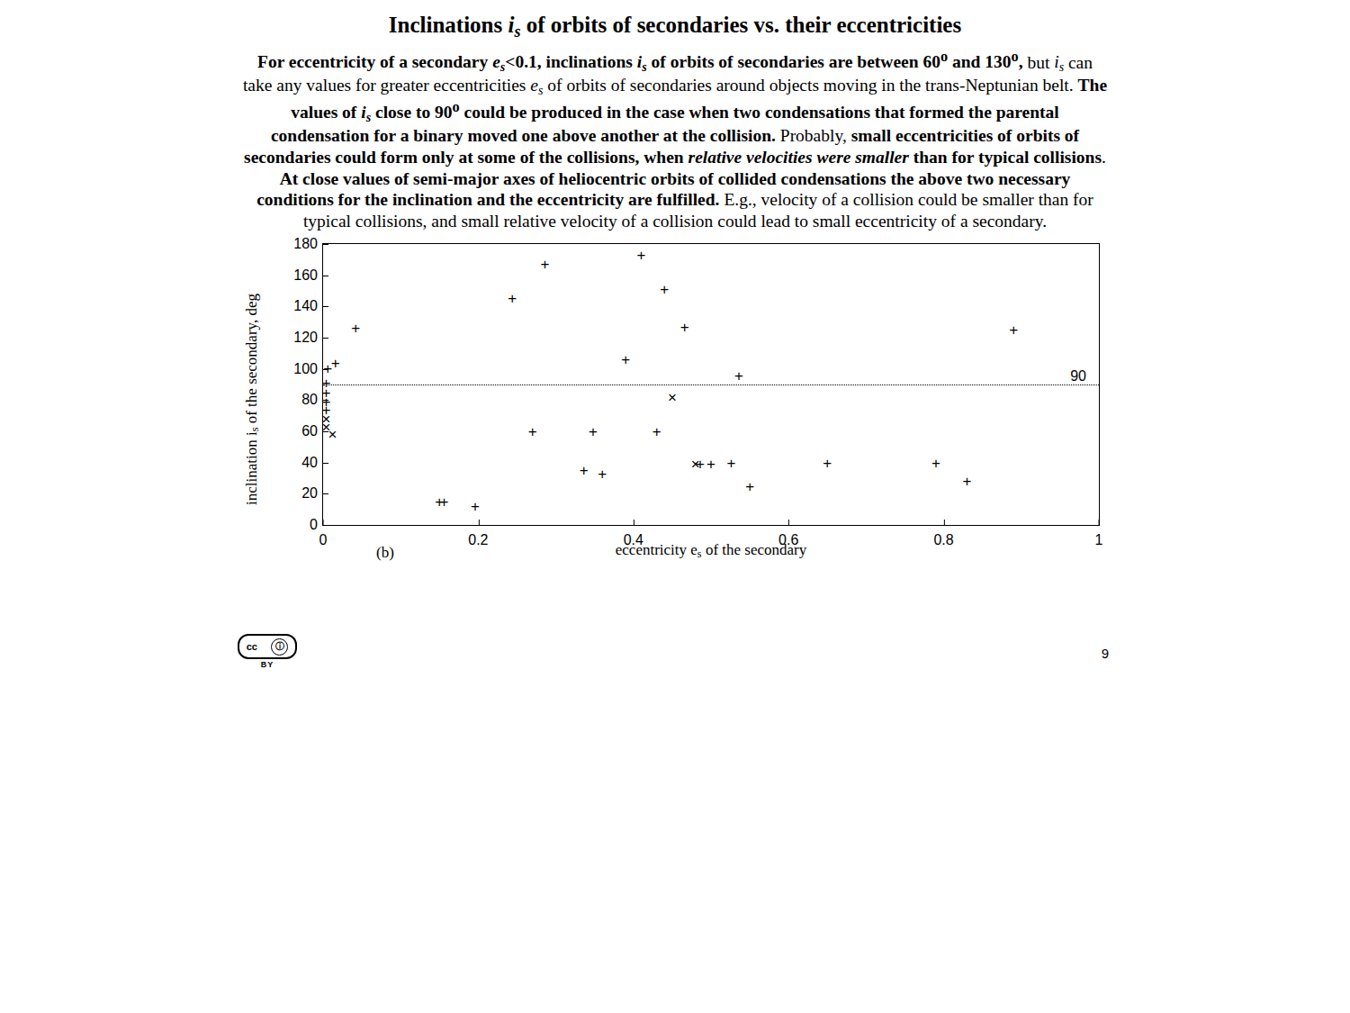Inclinations is of orbits of secondaries vs. their eccentricities
For eccentricity of a secondary es<0.1, inclinations is of orbits of secondaries are between 60o and 130o, but is can take any values for greater eccentricities es of orbits of secondaries around objects moving in the trans-Neptunian belt. The values of is close to 90o could be produced in the case when two condensations that formed the parental condensation for a binary moved one above another at the collision. Probably, small eccentricities of orbits of secondaries could form only at some of the collisions, when relative velocities were smaller than for typical collisions. At close values of semi-major axes of heliocentric orbits of collided condensations the above two necessary conditions for the inclination and the eccentricity are fulfilled. E.g., velocity of a collision could be smaller than for typical collisions, and small relative velocity of a collision could lead to small eccentricity of a secondary.
inclination is of the secondary, deg
180
160
140
120
100
80
60
40
20
0
0
0.2
0.4
0.6
0.8
1
90
+
+
+
+
+
+
+
+
+
+
+
+
+
+
+
+
+
+
+
+
+
+
+
+
+
+
+
+
+
+
×
×
×
×
×
(b) eccentricity es of the secondary
cc ⓘ BY
9